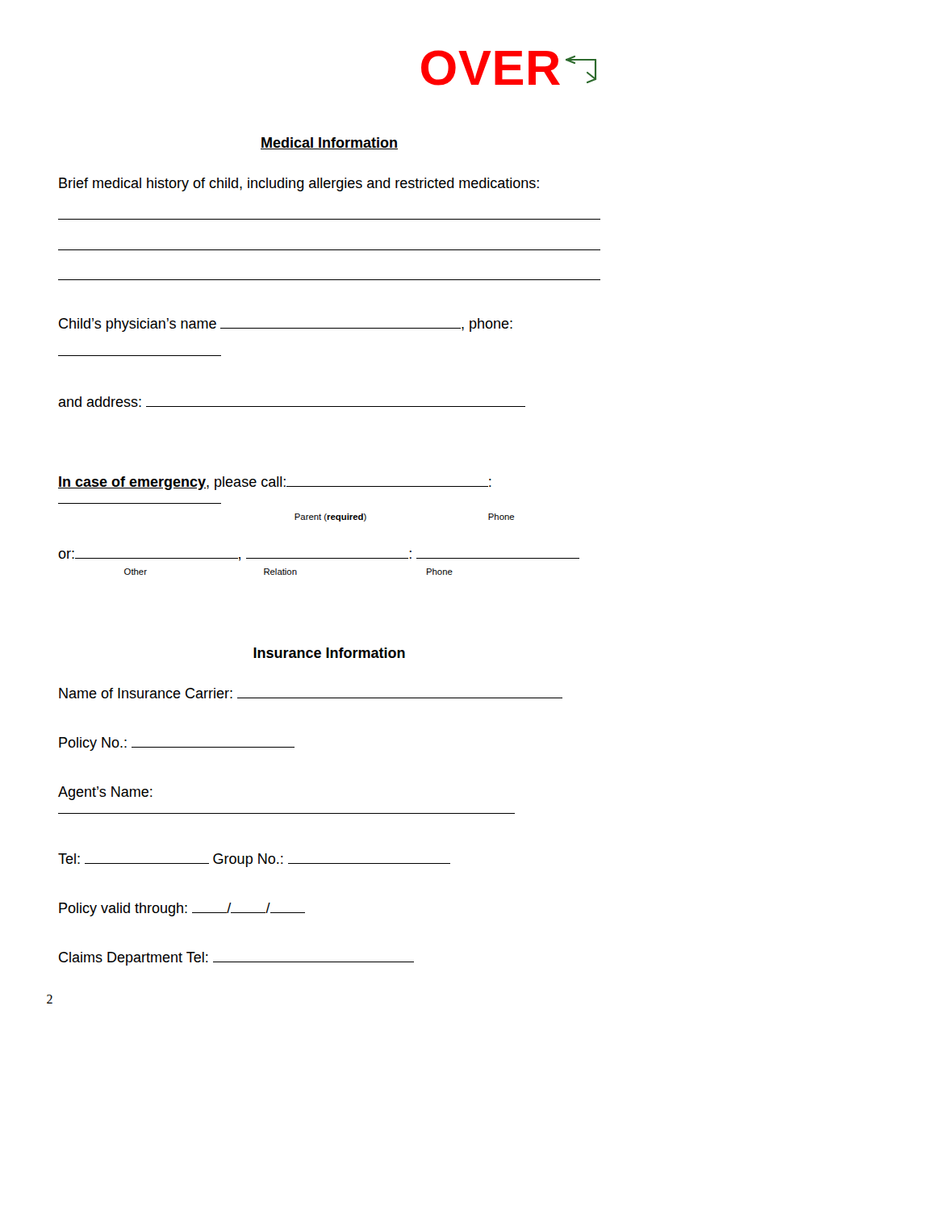OVER
Medical Information
Brief medical history of child, including allergies and restricted medications:
Child’s physician’s name , phone:
and address:
In case of emergency, please call: :
Parent (required) Phone
or: , :
Other Relation Phone
Insurance Information
Name of Insurance Carrier:
Policy No.:
Agent’s Name:
Tel: Group No.:
Policy valid through: / /
Claims Department Tel:
2